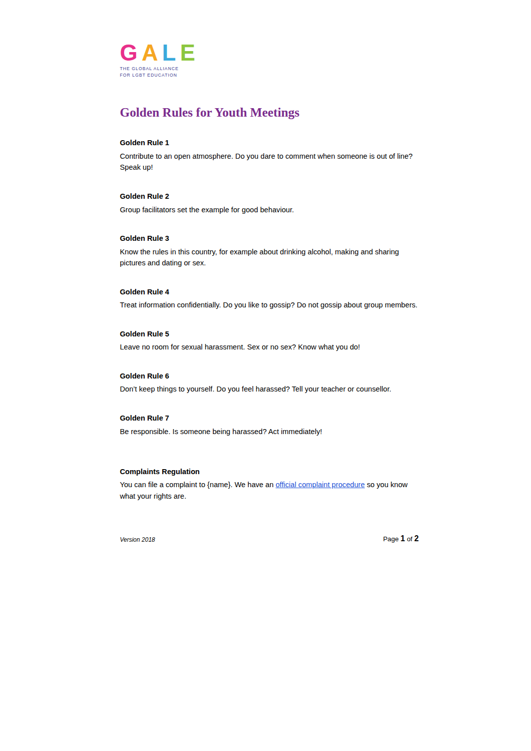GALE
THE GLOBAL ALLIANCE
FOR LGBT EDUCATION
Golden Rules for Youth Meetings
Golden Rule 1
Contribute to an open atmosphere. Do you dare to comment when someone is out of line? Speak up!
Golden Rule 2
Group facilitators set the example for good behaviour.
Golden Rule 3
Know the rules in this country, for example about drinking alcohol, making and sharing pictures and dating or sex.
Golden Rule 4
Treat information confidentially. Do you like to gossip? Do not gossip about group members.
Golden Rule 5
Leave no room for sexual harassment. Sex or no sex? Know what you do!
Golden Rule 6
Don’t keep things to yourself. Do you feel harassed? Tell your teacher or counsellor.
Golden Rule 7
Be responsible. Is someone being harassed? Act immediately!
Complaints Regulation
You can file a complaint to {name}. We have an official complaint procedure so you know what your rights are.
Version 2018 Page 1 of 2